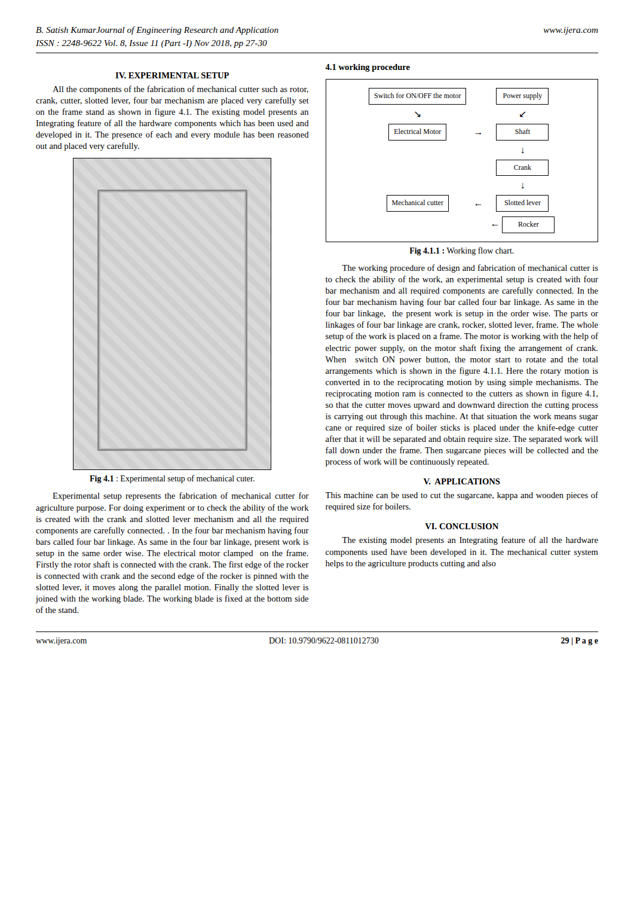B. Satish KumarJournal of Engineering Research and Application www.ijera.com
ISSN : 2248-9622 Vol. 8, Issue 11 (Part -I) Nov 2018, pp 27-30
IV. EXPERIMENTAL SETUP
All the components of the fabrication of mechanical cutter such as rotor, crank, cutter, slotted lever, four bar mechanism are placed very carefully set on the frame stand as shown in figure 4.1. The existing model presents an Integrating feature of all the hardware components which has been used and developed in it. The presence of each and every module has been reasoned out and placed very carefully.
Fig 4.1 : Experimental setup of mechanical cuter.
Experimental setup represents the fabrication of mechanical cutter for agriculture purpose. For doing experiment or to check the ability of the work is created with the crank and slotted lever mechanism and all the required components are carefully connected. . In the four bar mechanism having four bars called four bar linkage. As same in the four bar linkage, present work is setup in the same order wise. The electrical motor clamped on the frame. Firstly the rotor shaft is connected with the crank. The first edge of the rocker is connected with crank and the second edge of the rocker is pinned with the slotted lever, it moves along the parallel motion. Finally the slotted lever is joined with the working blade. The working blade is fixed at the bottom side of the stand.
4.1 working procedure
| Switch for ON/OFF the motor | | Power supply |
| ↘ | | ↙ |
| Electrical Motor | → | Shaft |
| | | ↓ |
| | | Crank |
| | | ↓ |
| Mechanical cutter | ← | Slotted lever |
| | | ← Rocker |
Fig 4.1.1 : Working flow chart.
The working procedure of design and fabrication of mechanical cutter is to check the ability of the work, an experimental setup is created with four bar mechanism and all required components are carefully connected. In the four bar mechanism having four bar called four bar linkage. As same in the four bar linkage, the present work is setup in the order wise. The parts or linkages of four bar linkage are crank, rocker, slotted lever, frame. The whole setup of the work is placed on a frame. The motor is working with the help of electric power supply, on the motor shaft fixing the arrangement of crank. When switch ON power button, the motor start to rotate and the total arrangements which is shown in the figure 4.1.1. Here the rotary motion is converted in to the reciprocating motion by using simple mechanisms. The reciprocating motion ram is connected to the cutters as shown in figure 4.1, so that the cutter moves upward and downward direction the cutting process is carrying out through this machine. At that situation the work means sugar cane or required size of boiler sticks is placed under the knife-edge cutter after that it will be separated and obtain require size. The separated work will fall down under the frame. Then sugarcane pieces will be collected and the process of work will be continuously repeated.
V. APPLICATIONS
This machine can be used to cut the sugarcane, kappa and wooden pieces of required size for boilers.
VI. CONCLUSION
The existing model presents an Integrating feature of all the hardware components used have been developed in it. The mechanical cutter system helps to the agriculture products cutting and also
www.ijera.com DOI: 10.9790/9622-0811012730 29 | P a g e